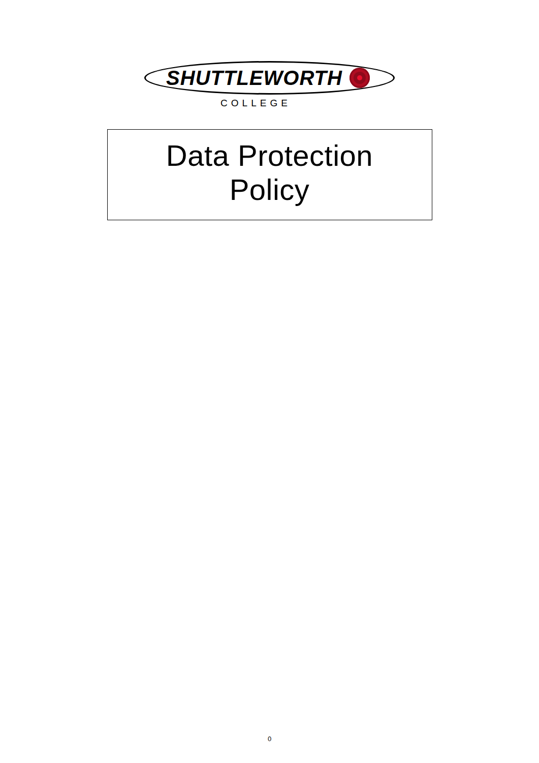SHUTTLEWORTH
COLLEGE
Data Protection
Policy
0